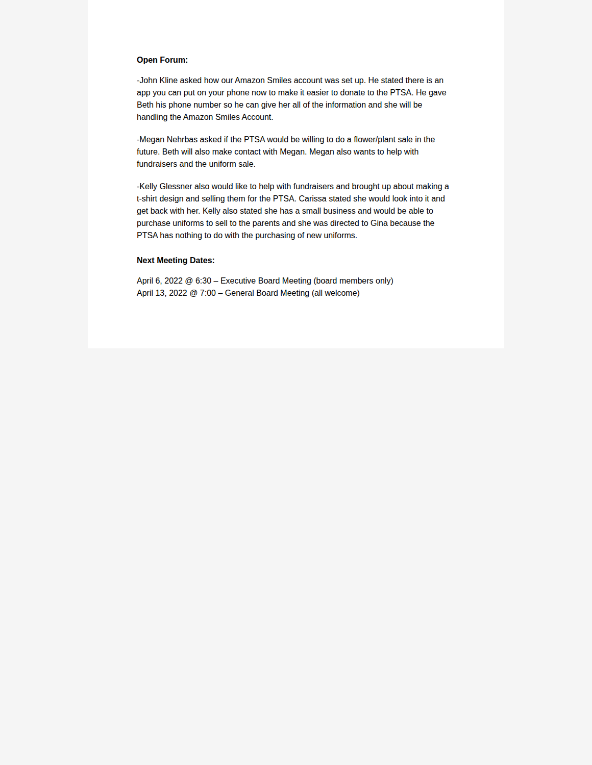Open Forum:
-John Kline asked how our Amazon Smiles account was set up. He stated there is an app you can put on your phone now to make it easier to donate to the PTSA. He gave Beth his phone number so he can give her all of the information and she will be handling the Amazon Smiles Account.
-Megan Nehrbas asked if the PTSA would be willing to do a flower/plant sale in the future. Beth will also make contact with Megan. Megan also wants to help with fundraisers and the uniform sale.
-Kelly Glessner also would like to help with fundraisers and brought up about making a t-shirt design and selling them for the PTSA. Carissa stated she would look into it and get back with her. Kelly also stated she has a small business and would be able to purchase uniforms to sell to the parents and she was directed to Gina because the PTSA has nothing to do with the purchasing of new uniforms.
Next Meeting Dates:
April 6, 2022 @ 6:30 – Executive Board Meeting (board members only)
April 13, 2022 @ 7:00 – General Board Meeting (all welcome)